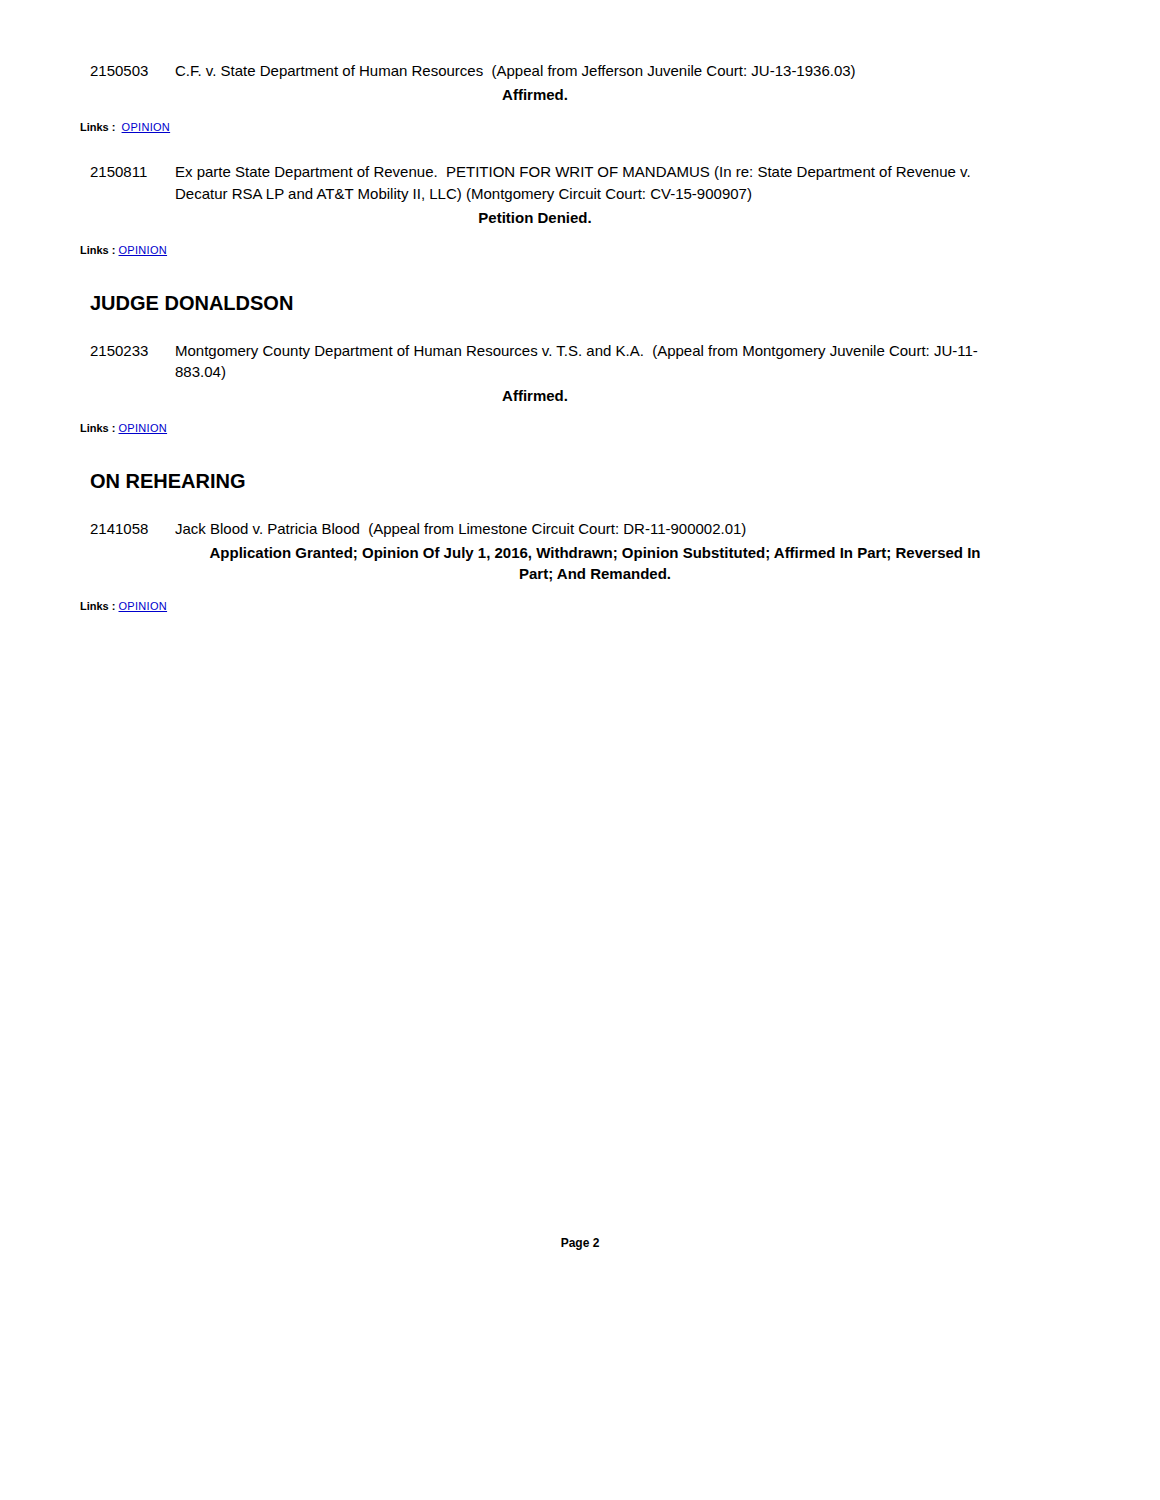2150503
C.F. v. State Department of Human Resources (Appeal from Jefferson Juvenile Court: JU-13-1936.03)
Affirmed.
Links : OPINION
2150811
Ex parte State Department of Revenue. PETITION FOR WRIT OF MANDAMUS (In re: State Department of Revenue v. Decatur RSA LP and AT&T Mobility II, LLC) (Montgomery Circuit Court: CV-15-900907)
Petition Denied.
Links : OPINION
JUDGE DONALDSON
2150233
Montgomery County Department of Human Resources v. T.S. and K.A. (Appeal from Montgomery Juvenile Court: JU-11-883.04)
Affirmed.
Links : OPINION
ON REHEARING
2141058
Jack Blood v. Patricia Blood (Appeal from Limestone Circuit Court: DR-11-900002.01)
Application Granted; Opinion Of July 1, 2016, Withdrawn; Opinion Substituted; Affirmed In Part; Reversed In Part; And Remanded.
Links : OPINION
Page 2